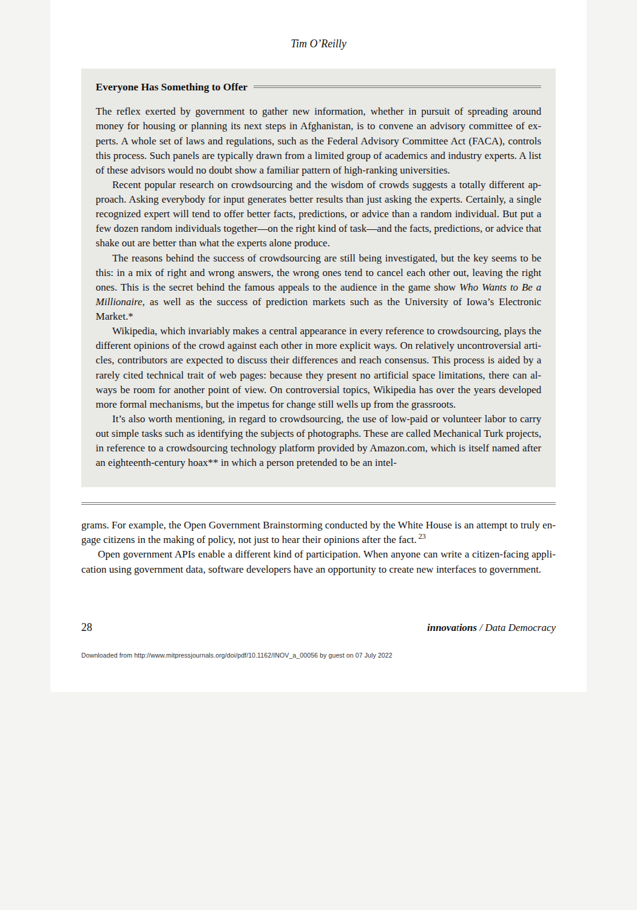Tim O’Reilly
Everyone Has Something to Offer
The reflex exerted by government to gather new information, whether in pursuit of spreading around money for housing or planning its next steps in Afghanistan, is to convene an advisory committee of experts. A whole set of laws and regulations, such as the Federal Advisory Committee Act (FACA), controls this process. Such panels are typically drawn from a limited group of academics and industry experts. A list of these advisors would no doubt show a familiar pattern of high-ranking universities.
Recent popular research on crowdsourcing and the wisdom of crowds suggests a totally different approach. Asking everybody for input generates better results than just asking the experts. Certainly, a single recognized expert will tend to offer better facts, predictions, or advice than a random individual. But put a few dozen random individuals together—on the right kind of task—and the facts, predictions, or advice that shake out are better than what the experts alone produce.
The reasons behind the success of crowdsourcing are still being investigated, but the key seems to be this: in a mix of right and wrong answers, the wrong ones tend to cancel each other out, leaving the right ones. This is the secret behind the famous appeals to the audience in the game show Who Wants to Be a Millionaire, as well as the success of prediction markets such as the University of Iowa’s Electronic Market.*
Wikipedia, which invariably makes a central appearance in every reference to crowdsourcing, plays the different opinions of the crowd against each other in more explicit ways. On relatively uncontroversial articles, contributors are expected to discuss their differences and reach consensus. This process is aided by a rarely cited technical trait of web pages: because they present no artificial space limitations, there can always be room for another point of view. On controversial topics, Wikipedia has over the years developed more formal mechanisms, but the impetus for change still wells up from the grassroots.
It’s also worth mentioning, in regard to crowdsourcing, the use of low-paid or volunteer labor to carry out simple tasks such as identifying the subjects of photographs. These are called Mechanical Turk projects, in reference to a crowdsourcing technology platform provided by Amazon.com, which is itself named after an eighteenth-century hoax** in which a person pretended to be an intel-
grams. For example, the Open Government Brainstorming conducted by the White House is an attempt to truly engage citizens in the making of policy, not just to hear their opinions after the fact. 23
Open government APIs enable a different kind of participation. When anyone can write a citizen-facing application using government data, software developers have an opportunity to create new interfaces to government.
28 innova tions / Data Democracy
Downloaded from http://www.mitpressjournals.org/doi/pdf/10.1162/INOV_a_00056 by guest on 07 July 2022